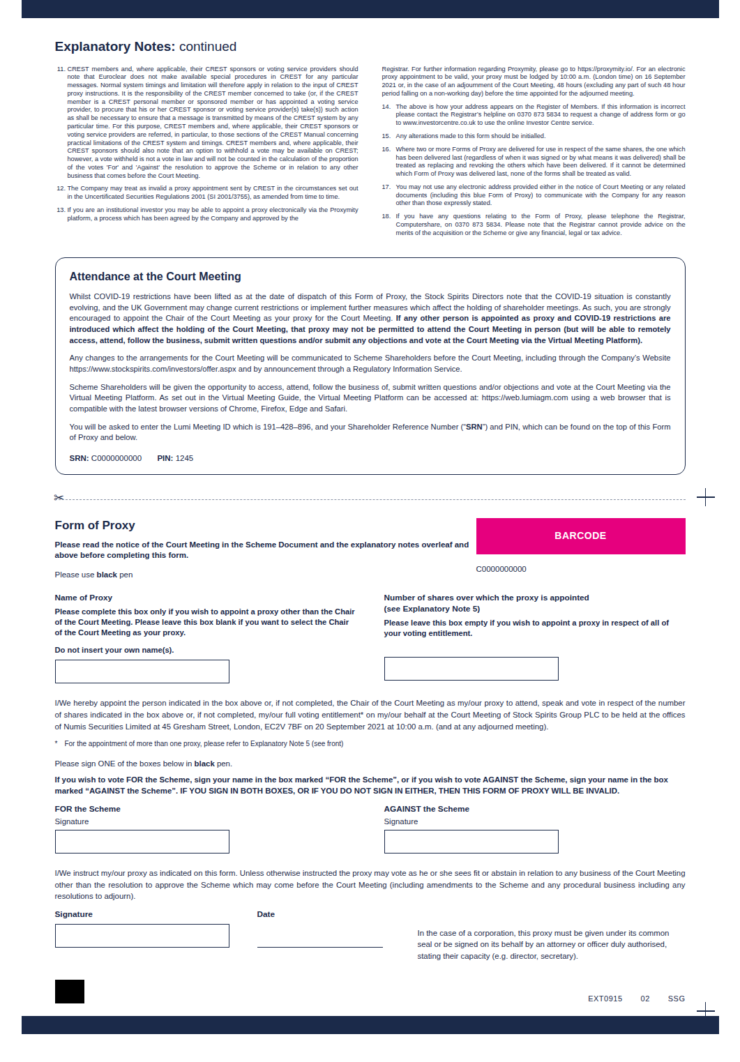Explanatory Notes: continued
CREST members and, where applicable, their CREST sponsors or voting service providers should note that Euroclear does not make available special procedures in CREST for any particular messages. Normal system timings and limitation will therefore apply in relation to the input of CREST proxy instructions. It is the responsibility of the CREST member concerned to take (or, if the CREST member is a CREST personal member or sponsored member or has appointed a voting service provider, to procure that his or her CREST sponsor or voting service provider(s) take(s)) such action as shall be necessary to ensure that a message is transmitted by means of the CREST system by any particular time. For this purpose, CREST members and, where applicable, their CREST sponsors or voting service providers are referred, in particular, to those sections of the CREST Manual concerning practical limitations of the CREST system and timings. CREST members and, where applicable, their CREST sponsors should also note that an option to withhold a vote may be available on CREST; however, a vote withheld is not a vote in law and will not be counted in the calculation of the proportion of the votes 'For' and 'Against' the resolution to approve the Scheme or in relation to any other business that comes before the Court Meeting.
The Company may treat as invalid a proxy appointment sent by CREST in the circumstances set out in the Uncertificated Securities Regulations 2001 (SI 2001/3755), as amended from time to time.
If you are an institutional investor you may be able to appoint a proxy electronically via the Proxymity platform, a process which has been agreed by the Company and approved by the
Registrar. For further information regarding Proxymity, please go to https://proxymity.io/. For an electronic proxy appointment to be valid, your proxy must be lodged by 10:00 a.m. (London time) on 16 September 2021 or, in the case of an adjournment of the Court Meeting, 48 hours (excluding any part of such 48 hour period falling on a non-working day) before the time appointed for the adjourned meeting.
14. The above is how your address appears on the Register of Members. If this information is incorrect please contact the Registrar’s helpline on 0370 873 5834 to request a change of address form or go to www.investorcentre.co.uk to use the online Investor Centre service.
15. Any alterations made to this form should be initialled.
16. Where two or more Forms of Proxy are delivered for use in respect of the same shares, the one which has been delivered last (regardless of when it was signed or by what means it was delivered) shall be treated as replacing and revoking the others which have been delivered. If it cannot be determined which Form of Proxy was delivered last, none of the forms shall be treated as valid.
17. You may not use any electronic address provided either in the notice of Court Meeting or any related documents (including this blue Form of Proxy) to communicate with the Company for any reason other than those expressly stated.
18. If you have any questions relating to the Form of Proxy, please telephone the Registrar, Computershare, on 0370 873 5834. Please note that the Registrar cannot provide advice on the merits of the acquisition or the Scheme or give any financial, legal or tax advice.
Attendance at the Court Meeting
Whilst COVID-19 restrictions have been lifted as at the date of dispatch of this Form of Proxy, the Stock Spirits Directors note that the COVID-19 situation is constantly evolving, and the UK Government may change current restrictions or implement further measures which affect the holding of shareholder meetings. As such, you are strongly encouraged to appoint the Chair of the Court Meeting as your proxy for the Court Meeting. If any other person is appointed as proxy and COVID-19 restrictions are introduced which affect the holding of the Court Meeting, that proxy may not be permitted to attend the Court Meeting in person (but will be able to remotely access, attend, follow the business, submit written questions and/or submit any objections and vote at the Court Meeting via the Virtual Meeting Platform).
Any changes to the arrangements for the Court Meeting will be communicated to Scheme Shareholders before the Court Meeting, including through the Company’s Website https://www.stockspirits.com/investors/offer.aspx and by announcement through a Regulatory Information Service.
Scheme Shareholders will be given the opportunity to access, attend, follow the business of, submit written questions and/or objections and vote at the Court Meeting via the Virtual Meeting Platform. As set out in the Virtual Meeting Guide, the Virtual Meeting Platform can be accessed at: https://web.lumiagm.com using a web browser that is compatible with the latest browser versions of Chrome, Firefox, Edge and Safari.
You will be asked to enter the Lumi Meeting ID which is 191–428–896, and your Shareholder Reference Number (“SRN”) and PIN, which can be found on the top of this Form of Proxy and below.
SRN: C0000000000 PIN: 1245
✂
Form of Proxy
Please read the notice of the Court Meeting in the Scheme Document and the explanatory notes overleaf and above before completing this form.
Please use black pen
BARCODE
C0000000000
Name of Proxy
Please complete this box only if you wish to appoint a proxy other than the Chair of the Court Meeting. Please leave this box blank if you want to select the Chair of the Court Meeting as your proxy.
Do not insert your own name(s).
Number of shares over which the proxy is appointed
(see Explanatory Note 5)
Please leave this box empty if you wish to appoint a proxy in respect of all of your voting entitlement.
I/We hereby appoint the person indicated in the box above or, if not completed, the Chair of the Court Meeting as my/our proxy to attend, speak and vote in respect of the number of shares indicated in the box above or, if not completed, my/our full voting entitlement* on my/our behalf at the Court Meeting of Stock Spirits Group PLC to be held at the offices of Numis Securities Limited at 45 Gresham Street, London, EC2V 7BF on 20 September 2021 at 10:00 a.m. (and at any adjourned meeting).
*For the appointment of more than one proxy, please refer to Explanatory Note 5 (see front)
Please sign ONE of the boxes below in black pen.
If you wish to vote FOR the Scheme, sign your name in the box marked “FOR the Scheme”, or if you wish to vote AGAINST the Scheme, sign your name in the box marked “AGAINST the Scheme”. IF YOU SIGN IN BOTH BOXES, OR IF YOU DO NOT SIGN IN EITHER, THEN THIS FORM OF PROXY WILL BE INVALID.
FOR the Scheme
Signature
AGAINST the Scheme
Signature
I/We instruct my/our proxy as indicated on this form. Unless otherwise instructed the proxy may vote as he or she sees fit or abstain in relation to any business of the Court Meeting other than the resolution to approve the Scheme which may come before the Court Meeting (including amendments to the Scheme and any procedural business including any resolutions to adjourn).
Signature
Date
In the case of a corporation, this proxy must be given under its common seal or be signed on its behalf by an attorney or officer duly authorised, stating their capacity (e.g. director, secretary).
EXT091502 SSG